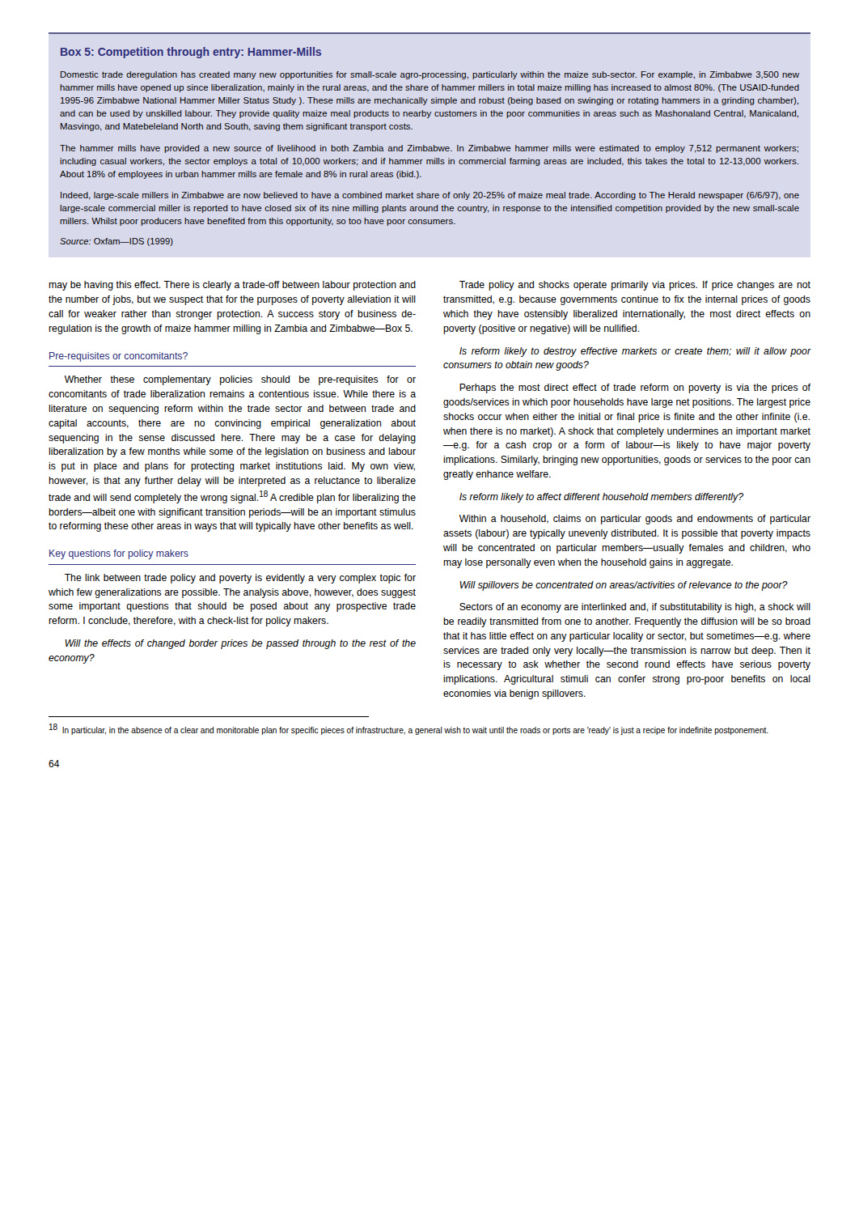Box 5: Competition through entry: Hammer-Mills
Domestic trade deregulation has created many new opportunities for small-scale agro-processing, particularly within the maize sub-sector. For example, in Zimbabwe 3,500 new hammer mills have opened up since liberalization, mainly in the rural areas, and the share of hammer millers in total maize milling has increased to almost 80%. (The USAID-funded 1995-96 Zimbabwe National Hammer Miller Status Study ). These mills are mechanically simple and robust (being based on swinging or rotating hammers in a grinding chamber), and can be used by unskilled labour. They provide quality maize meal products to nearby customers in the poor communities in areas such as Mashonaland Central, Manicaland, Masvingo, and Matebeleland North and South, saving them significant transport costs.
The hammer mills have provided a new source of livelihood in both Zambia and Zimbabwe. In Zimbabwe hammer mills were estimated to employ 7,512 permanent workers; including casual workers, the sector employs a total of 10,000 workers; and if hammer mills in commercial farming areas are included, this takes the total to 12-13,000 workers. About 18% of employees in urban hammer mills are female and 8% in rural areas (ibid.).
Indeed, large-scale millers in Zimbabwe are now believed to have a combined market share of only 20-25% of maize meal trade. According to The Herald newspaper (6/6/97), one large-scale commercial miller is reported to have closed six of its nine milling plants around the country, in response to the intensified competition provided by the new small-scale millers. Whilst poor producers have benefited from this opportunity, so too have poor consumers.
Source: Oxfam—IDS (1999)
may be having this effect. There is clearly a trade-off between labour protection and the number of jobs, but we suspect that for the purposes of poverty alleviation it will call for weaker rather than stronger protection. A success story of business de-regulation is the growth of maize hammer milling in Zambia and Zimbabwe—Box 5.
Pre-requisites or concomitants?
Whether these complementary policies should be pre-requisites for or concomitants of trade liberalization remains a contentious issue. While there is a literature on sequencing reform within the trade sector and between trade and capital accounts, there are no convincing empirical generalization about sequencing in the sense discussed here. There may be a case for delaying liberalization by a few months while some of the legislation on business and labour is put in place and plans for protecting market institutions laid. My own view, however, is that any further delay will be interpreted as a reluctance to liberalize trade and will send completely the wrong signal.18 A credible plan for liberalizing the borders—albeit one with significant transition periods—will be an important stimulus to reforming these other areas in ways that will typically have other benefits as well.
Key questions for policy makers
The link between trade policy and poverty is evidently a very complex topic for which few generalizations are possible. The analysis above, however, does suggest some important questions that should be posed about any prospective trade reform. I conclude, therefore, with a check-list for policy makers.
Will the effects of changed border prices be passed through to the rest of the economy?
Trade policy and shocks operate primarily via prices. If price changes are not transmitted, e.g. because governments continue to fix the internal prices of goods which they have ostensibly liberalized internationally, the most direct effects on poverty (positive or negative) will be nullified.
Is reform likely to destroy effective markets or create them; will it allow poor consumers to obtain new goods?
Perhaps the most direct effect of trade reform on poverty is via the prices of goods/services in which poor households have large net positions. The largest price shocks occur when either the initial or final price is finite and the other infinite (i.e. when there is no market). A shock that completely undermines an important market—e.g. for a cash crop or a form of labour—is likely to have major poverty implications. Similarly, bringing new opportunities, goods or services to the poor can greatly enhance welfare.
Is reform likely to affect different household members differently?
Within a household, claims on particular goods and endowments of particular assets (labour) are typically unevenly distributed. It is possible that poverty impacts will be concentrated on particular members—usually females and children, who may lose personally even when the household gains in aggregate.
Will spillovers be concentrated on areas/activities of relevance to the poor?
Sectors of an economy are interlinked and, if substitutability is high, a shock will be readily transmitted from one to another. Frequently the diffusion will be so broad that it has little effect on any particular locality or sector, but sometimes—e.g. where services are traded only very locally—the transmission is narrow but deep. Then it is necessary to ask whether the second round effects have serious poverty implications. Agricultural stimuli can confer strong pro-poor benefits on local economies via benign spillovers.
18 In particular, in the absence of a clear and monitorable plan for specific pieces of infrastructure, a general wish to wait until the roads or ports are 'ready' is just a recipe for indefinite postponement.
64